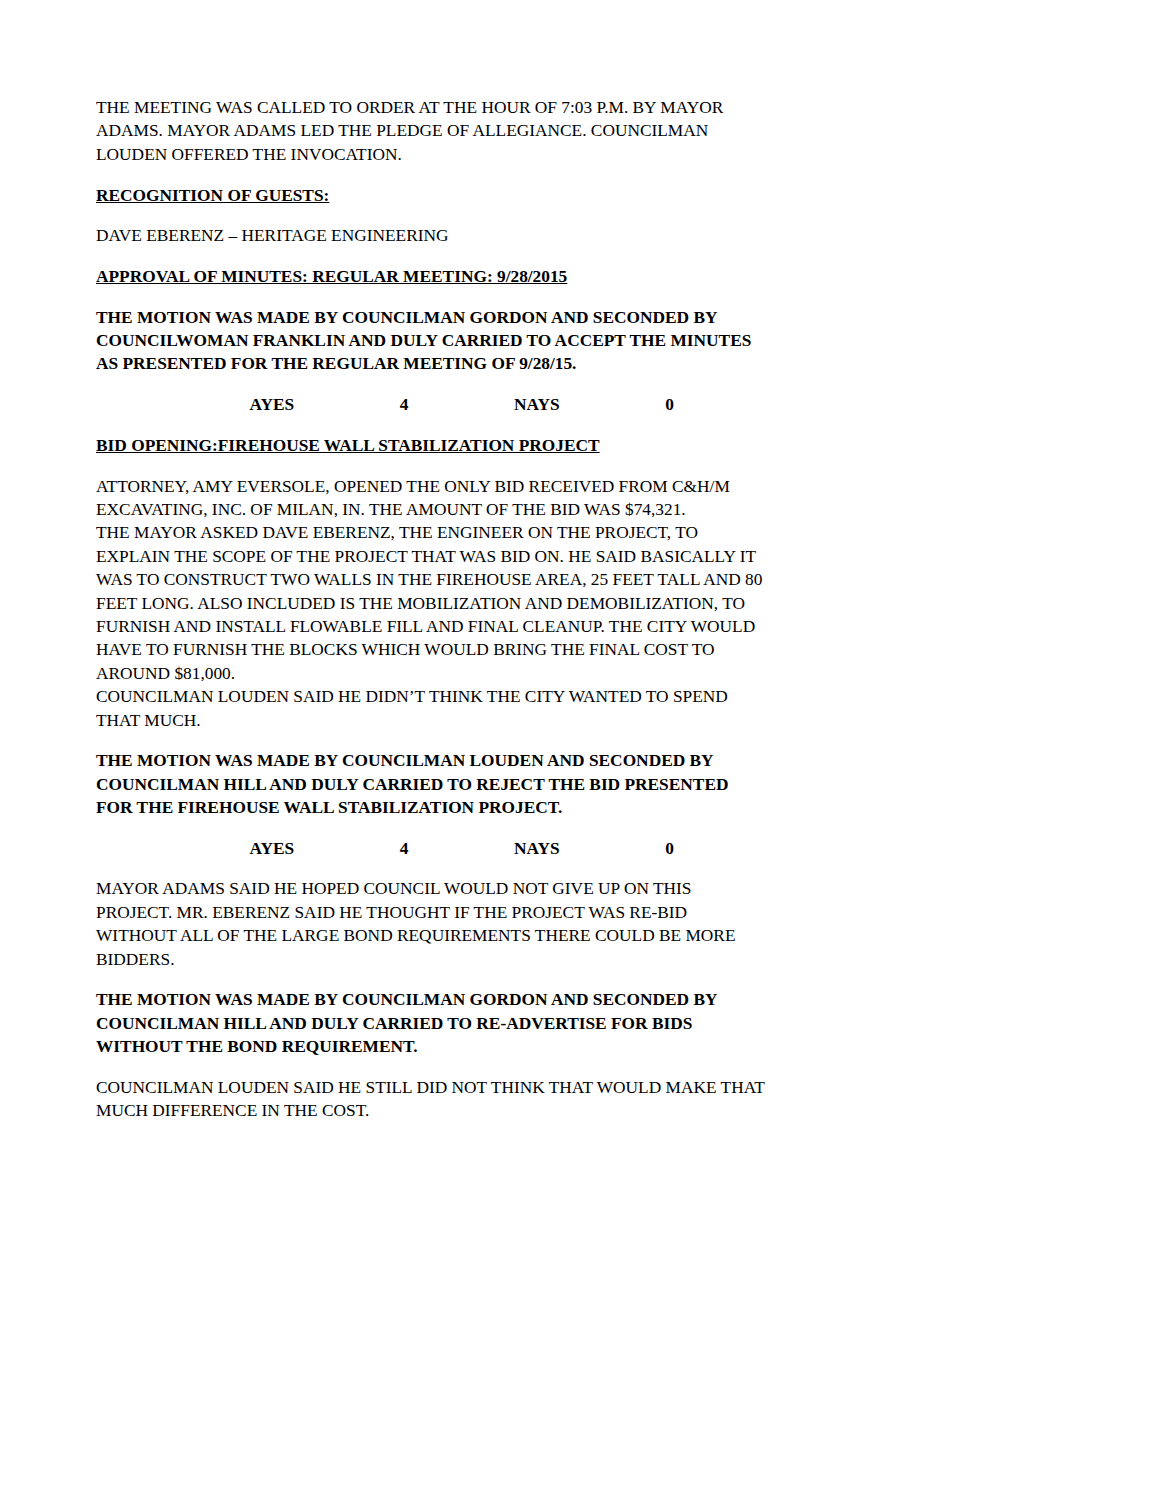The meeting was called to order at the hour of 7:03 p.m. by Mayor Adams. Mayor Adams led the Pledge of Allegiance. Councilman Louden offered the invocation.
Recognition of Guests:
Dave Eberenz – Heritage Engineering
Approval of Minutes: Regular Meeting: 9/28/2015
The motion was made by Councilman Gordon and seconded by Councilwoman Franklin and duly carried to accept the minutes as presented for the regular meeting of 9/28/15.
Ayes 4 Nays 0
Bid Opening:Firehouse Wall Stabilization Project
Attorney, Amy Eversole, opened the only bid received from C&H/M Excavating, Inc. of Milan, IN. The amount of the bid was $74,321.
The Mayor asked Dave Eberenz, the engineer on the project, to explain the scope of the project that was bid on. He said basically it was to construct two walls in the firehouse area, 25 feet tall and 80 feet long. Also included is the mobilization and demobilization, to furnish and install flowable fill and final cleanup. The city would have to furnish the blocks which would bring the final cost to around $81,000.
Councilman Louden said he didn’t think the city wanted to spend that much.
The motion was made by Councilman Louden and seconded by Councilman Hill and duly carried to reject the bid presented for the Firehouse Wall Stabilization Project.
Ayes 4 Nays 0
Mayor Adams said he hoped council would not give up on this project. Mr. Eberenz said he thought if the project was re-bid without all of the large bond requirements there could be more bidders.
The motion was made by Councilman Gordon and seconded by Councilman Hill and duly carried to re-advertise for bids without the bond requirement.
Councilman Louden said he still did not think that would make that much difference in the cost.